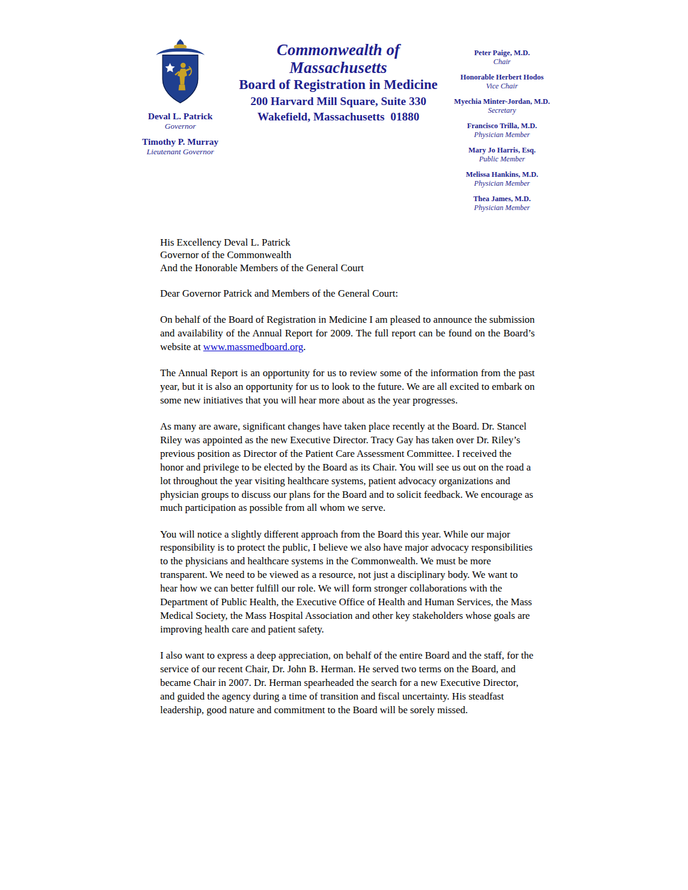Deval L. Patrick Governor Timothy P. Murray Lieutenant Governor
Commonwealth of Massachusetts
Board of Registration in Medicine
200 Harvard Mill Square, Suite 330
Wakefield, Massachusetts 01880
Peter Paige, M.D. Chair
Honorable Herbert Hodos Vice Chair
Myechia Minter-Jordan, M.D. Secretary
Francisco Trilla, M.D. Physician Member
Mary Jo Harris, Esq. Public Member
Melissa Hankins, M.D. Physician Member
Thea James, M.D. Physician Member
His Excellency Deval L. Patrick
Governor of the Commonwealth
And the Honorable Members of the General Court
Dear Governor Patrick and Members of the General Court:
On behalf of the Board of Registration in Medicine I am pleased to announce the submission and availability of the Annual Report for 2009. The full report can be found on the Board’s website at www.massmedboard.org.
The Annual Report is an opportunity for us to review some of the information from the past year, but it is also an opportunity for us to look to the future. We are all excited to embark on some new initiatives that you will hear more about as the year progresses.
As many are aware, significant changes have taken place recently at the Board. Dr. Stancel Riley was appointed as the new Executive Director. Tracy Gay has taken over Dr. Riley’s previous position as Director of the Patient Care Assessment Committee. I received the honor and privilege to be elected by the Board as its Chair. You will see us out on the road a lot throughout the year visiting healthcare systems, patient advocacy organizations and physician groups to discuss our plans for the Board and to solicit feedback. We encourage as much participation as possible from all whom we serve.
You will notice a slightly different approach from the Board this year. While our major responsibility is to protect the public, I believe we also have major advocacy responsibilities to the physicians and healthcare systems in the Commonwealth. We must be more transparent. We need to be viewed as a resource, not just a disciplinary body. We want to hear how we can better fulfill our role. We will form stronger collaborations with the Department of Public Health, the Executive Office of Health and Human Services, the Mass Medical Society, the Mass Hospital Association and other key stakeholders whose goals are improving health care and patient safety.
I also want to express a deep appreciation, on behalf of the entire Board and the staff, for the service of our recent Chair, Dr. John B. Herman. He served two terms on the Board, and became Chair in 2007. Dr. Herman spearheaded the search for a new Executive Director, and guided the agency during a time of transition and fiscal uncertainty. His steadfast leadership, good nature and commitment to the Board will be sorely missed.